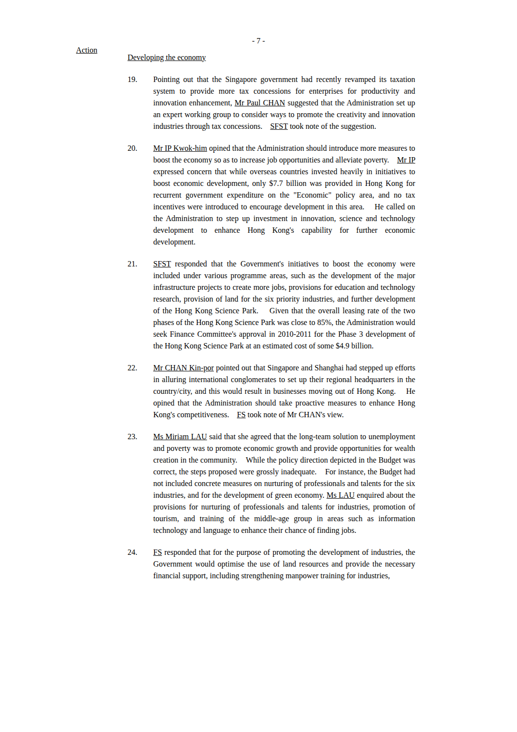- 7 -
Action
Developing the economy
19.
Pointing out that the Singapore government had recently revamped its taxation system to provide more tax concessions for enterprises for productivity and innovation enhancement, Mr Paul CHAN suggested that the Administration set up an expert working group to consider ways to promote the creativity and innovation industries through tax concessions. SFST took note of the suggestion.
20.
Mr IP Kwok-him opined that the Administration should introduce more measures to boost the economy so as to increase job opportunities and alleviate poverty. Mr IP expressed concern that while overseas countries invested heavily in initiatives to boost economic development, only $7.7 billion was provided in Hong Kong for recurrent government expenditure on the "Economic" policy area, and no tax incentives were introduced to encourage development in this area. He called on the Administration to step up investment in innovation, science and technology development to enhance Hong Kong's capability for further economic development.
21.
SFST responded that the Government's initiatives to boost the economy were included under various programme areas, such as the development of the major infrastructure projects to create more jobs, provisions for education and technology research, provision of land for the six priority industries, and further development of the Hong Kong Science Park. Given that the overall leasing rate of the two phases of the Hong Kong Science Park was close to 85%, the Administration would seek Finance Committee's approval in 2010-2011 for the Phase 3 development of the Hong Kong Science Park at an estimated cost of some $4.9 billion.
22.
Mr CHAN Kin-por pointed out that Singapore and Shanghai had stepped up efforts in alluring international conglomerates to set up their regional headquarters in the country/city, and this would result in businesses moving out of Hong Kong. He opined that the Administration should take proactive measures to enhance Hong Kong's competitiveness. FS took note of Mr CHAN's view.
23.
Ms Miriam LAU said that she agreed that the long-team solution to unemployment and poverty was to promote economic growth and provide opportunities for wealth creation in the community. While the policy direction depicted in the Budget was correct, the steps proposed were grossly inadequate. For instance, the Budget had not included concrete measures on nurturing of professionals and talents for the six industries, and for the development of green economy. Ms LAU enquired about the provisions for nurturing of professionals and talents for industries, promotion of tourism, and training of the middle-age group in areas such as information technology and language to enhance their chance of finding jobs.
24.
FS responded that for the purpose of promoting the development of industries, the Government would optimise the use of land resources and provide the necessary financial support, including strengthening manpower training for industries,